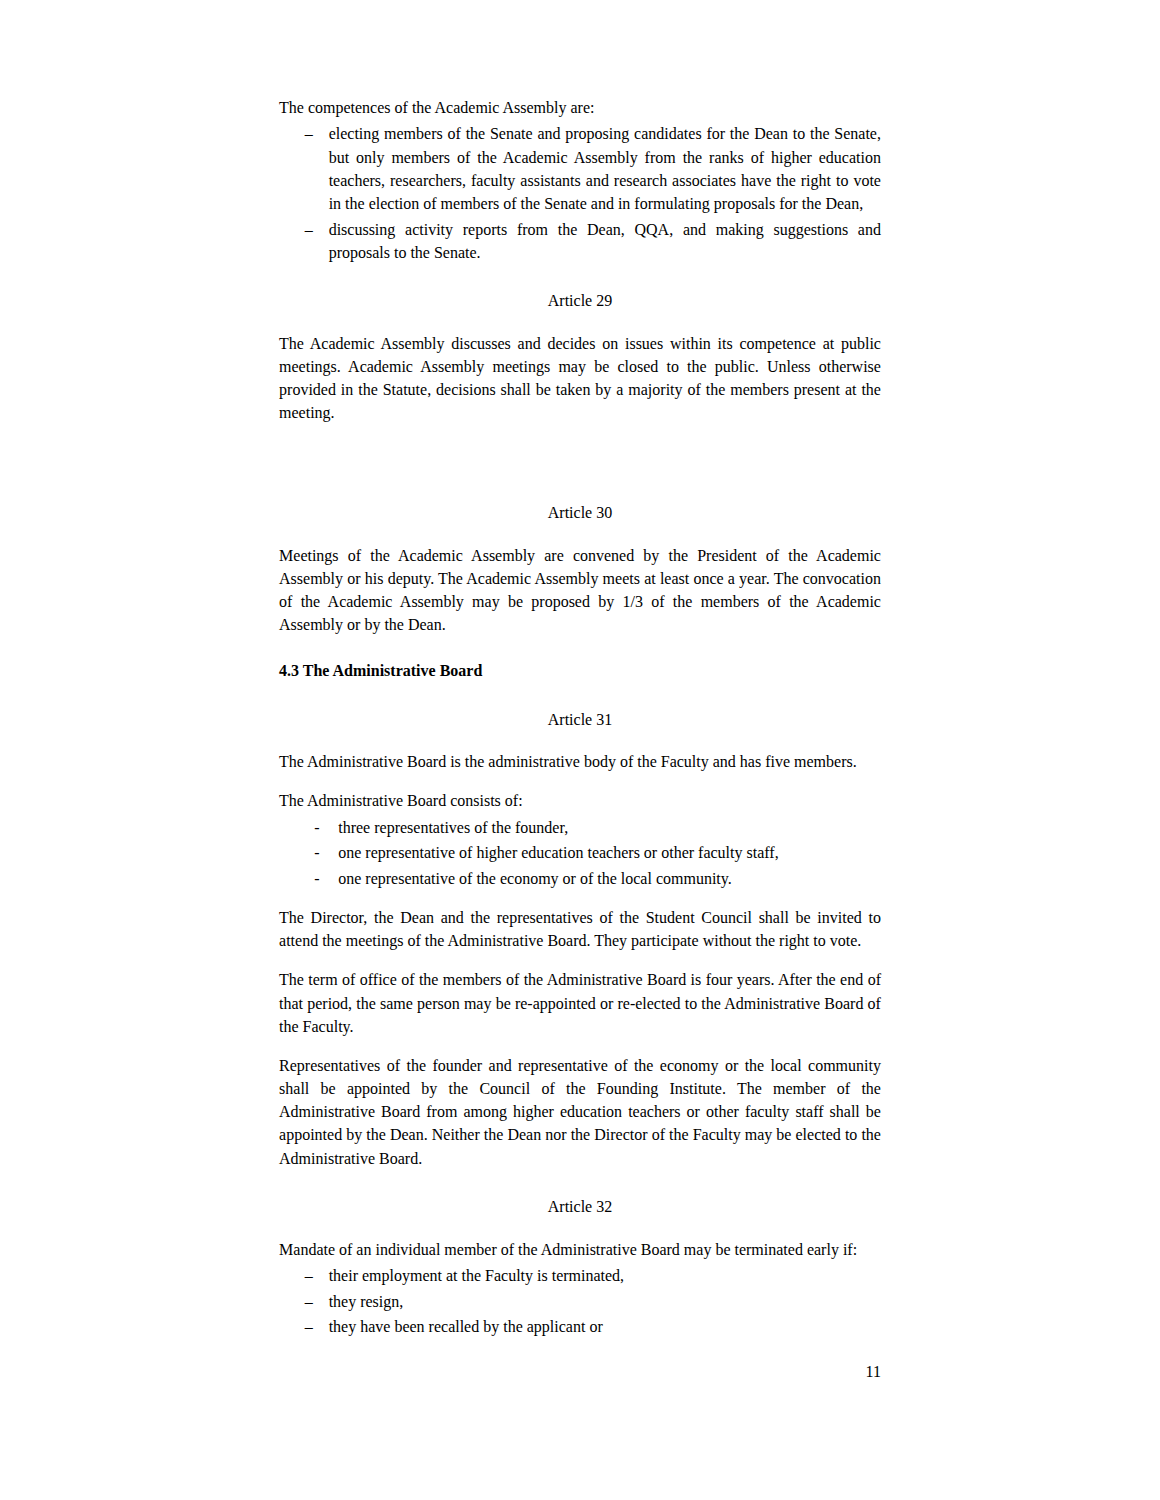The competences of the Academic Assembly are:
electing members of the Senate and proposing candidates for the Dean to the Senate, but only members of the Academic Assembly from the ranks of higher education teachers, researchers, faculty assistants and research associates have the right to vote in the election of members of the Senate and in formulating proposals for the Dean,
discussing activity reports from the Dean, QQA, and making suggestions and proposals to the Senate.
Article 29
The Academic Assembly discusses and decides on issues within its competence at public meetings. Academic Assembly meetings may be closed to the public. Unless otherwise provided in the Statute, decisions shall be taken by a majority of the members present at the meeting.
Article 30
Meetings of the Academic Assembly are convened by the President of the Academic Assembly or his deputy. The Academic Assembly meets at least once a year. The convocation of the Academic Assembly may be proposed by 1/3 of the members of the Academic Assembly or by the Dean.
4.3 The Administrative Board
Article 31
The Administrative Board is the administrative body of the Faculty and has five members.
The Administrative Board consists of:
three representatives of the founder,
one representative of higher education teachers or other faculty staff,
one representative of the economy or of the local community.
The Director, the Dean and the representatives of the Student Council shall be invited to attend the meetings of the Administrative Board. They participate without the right to vote.
The term of office of the members of the Administrative Board is four years. After the end of that period, the same person may be re-appointed or re-elected to the Administrative Board of the Faculty.
Representatives of the founder and representative of the economy or the local community shall be appointed by the Council of the Founding Institute. The member of the Administrative Board from among higher education teachers or other faculty staff shall be appointed by the Dean. Neither the Dean nor the Director of the Faculty may be elected to the Administrative Board.
Article 32
Mandate of an individual member of the Administrative Board may be terminated early if:
their employment at the Faculty is terminated,
they resign,
they have been recalled by the applicant or
11